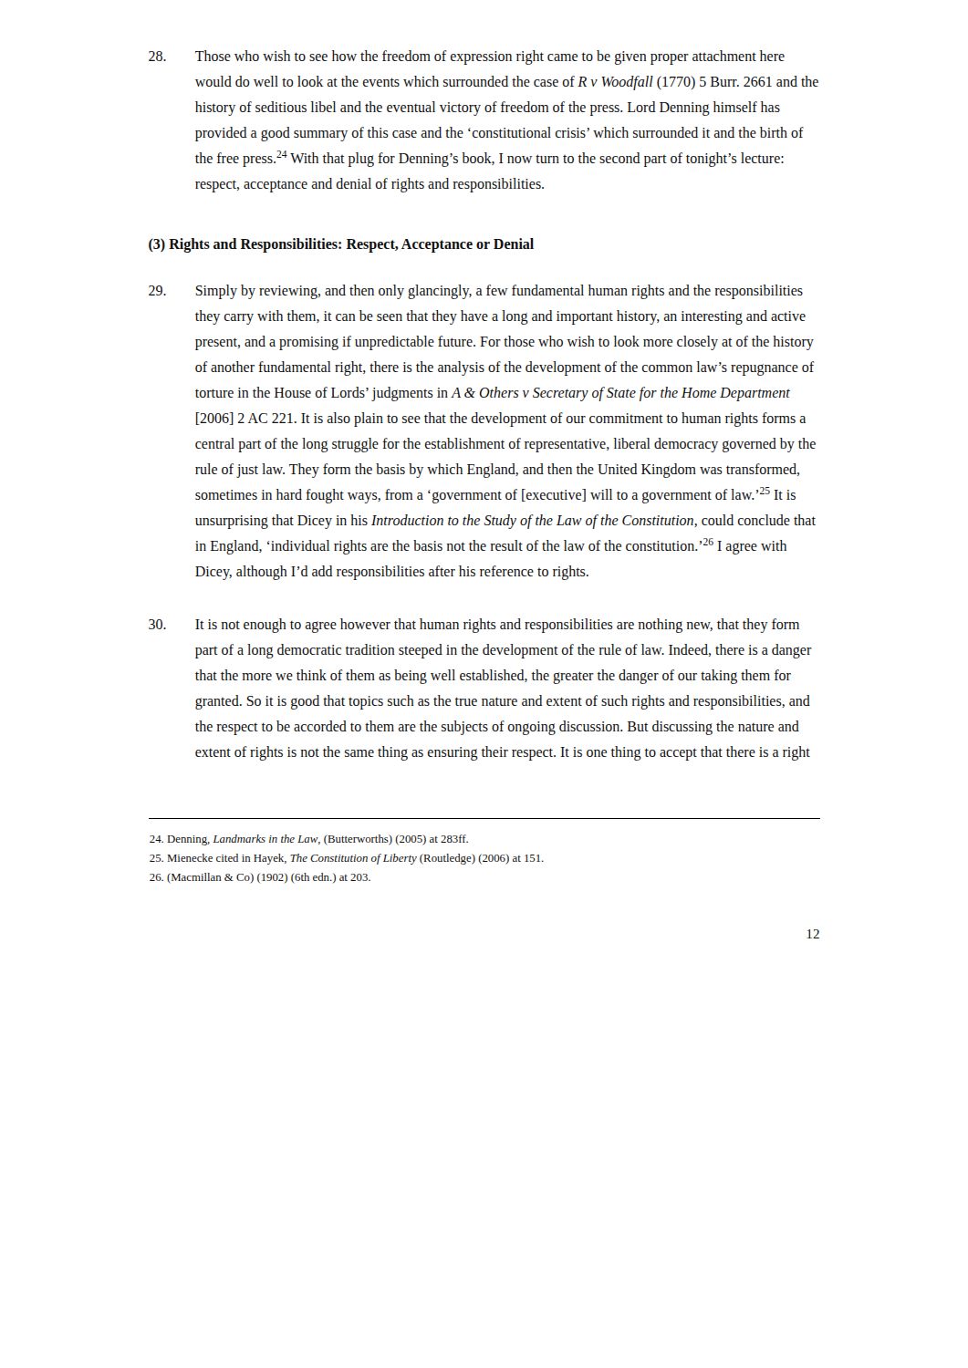Those who wish to see how the freedom of expression right came to be given proper attachment here would do well to look at the events which surrounded the case of R v Woodfall (1770) 5 Burr. 2661 and the history of seditious libel and the eventual victory of freedom of the press. Lord Denning himself has provided a good summary of this case and the ‘constitutional crisis’ which surrounded it and the birth of the free press.24 With that plug for Denning’s book, I now turn to the second part of tonight’s lecture: respect, acceptance and denial of rights and responsibilities.
(3) Rights and Responsibilities: Respect, Acceptance or Denial
Simply by reviewing, and then only glancingly, a few fundamental human rights and the responsibilities they carry with them, it can be seen that they have a long and important history, an interesting and active present, and a promising if unpredictable future. For those who wish to look more closely at of the history of another fundamental right, there is the analysis of the development of the common law’s repugnance of torture in the House of Lords’ judgments in A & Others v Secretary of State for the Home Department [2006] 2 AC 221. It is also plain to see that the development of our commitment to human rights forms a central part of the long struggle for the establishment of representative, liberal democracy governed by the rule of just law. They form the basis by which England, and then the United Kingdom was transformed, sometimes in hard fought ways, from a ‘government of [executive] will to a government of law.’25 It is unsurprising that Dicey in his Introduction to the Study of the Law of the Constitution, could conclude that in England, ‘individual rights are the basis not the result of the law of the constitution.’26 I agree with Dicey, although I’d add responsibilities after his reference to rights.
It is not enough to agree however that human rights and responsibilities are nothing new, that they form part of a long democratic tradition steeped in the development of the rule of law. Indeed, there is a danger that the more we think of them as being well established, the greater the danger of our taking them for granted. So it is good that topics such as the true nature and extent of such rights and responsibilities, and the respect to be accorded to them are the subjects of ongoing discussion. But discussing the nature and extent of rights is not the same thing as ensuring their respect. It is one thing to accept that there is a right
Denning, Landmarks in the Law, (Butterworths) (2005) at 283ff.
Mienecke cited in Hayek, The Constitution of Liberty (Routledge) (2006) at 151.
(Macmillan & Co) (1902) (6th edn.) at 203.
12